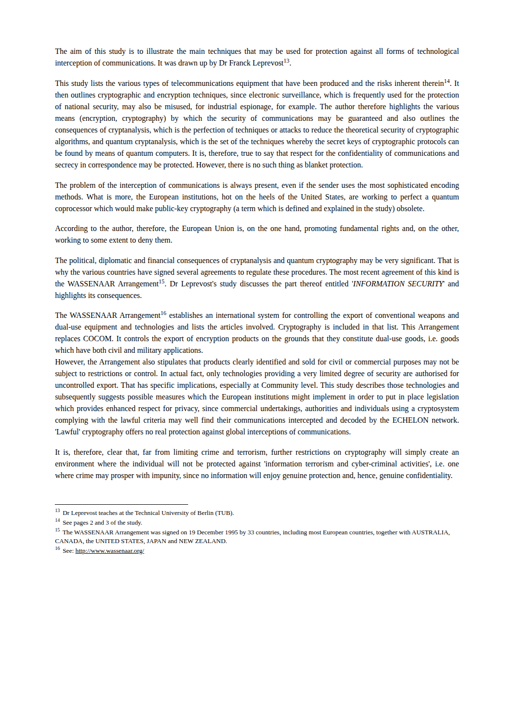The aim of this study is to illustrate the main techniques that may be used for protection against all forms of technological interception of communications. It was drawn up by Dr Franck Leprevost13.
This study lists the various types of telecommunications equipment that have been produced and the risks inherent therein14. It then outlines cryptographic and encryption techniques, since electronic surveillance, which is frequently used for the protection of national security, may also be misused, for industrial espionage, for example. The author therefore highlights the various means (encryption, cryptography) by which the security of communications may be guaranteed and also outlines the consequences of cryptanalysis, which is the perfection of techniques or attacks to reduce the theoretical security of cryptographic algorithms, and quantum cryptanalysis, which is the set of the techniques whereby the secret keys of cryptographic protocols can be found by means of quantum computers. It is, therefore, true to say that respect for the confidentiality of communications and secrecy in correspondence may be protected. However, there is no such thing as blanket protection.
The problem of the interception of communications is always present, even if the sender uses the most sophisticated encoding methods. What is more, the European institutions, hot on the heels of the United States, are working to perfect a quantum coprocessor which would make public-key cryptography (a term which is defined and explained in the study) obsolete.
According to the author, therefore, the European Union is, on the one hand, promoting fundamental rights and, on the other, working to some extent to deny them.
The political, diplomatic and financial consequences of cryptanalysis and quantum cryptography may be very significant. That is why the various countries have signed several agreements to regulate these procedures. The most recent agreement of this kind is the WASSENAAR Arrangement15. Dr Leprevost's study discusses the part thereof entitled 'INFORMATION SECURITY' and highlights its consequences.
The WASSENAAR Arrangement16 establishes an international system for controlling the export of conventional weapons and dual-use equipment and technologies and lists the articles involved. Cryptography is included in that list. This Arrangement replaces COCOM. It controls the export of encryption products on the grounds that they constitute dual-use goods, i.e. goods which have both civil and military applications.
However, the Arrangement also stipulates that products clearly identified and sold for civil or commercial purposes may not be subject to restrictions or control. In actual fact, only technologies providing a very limited degree of security are authorised for uncontrolled export. That has specific implications, especially at Community level. This study describes those technologies and subsequently suggests possible measures which the European institutions might implement in order to put in place legislation which provides enhanced respect for privacy, since commercial undertakings, authorities and individuals using a cryptosystem complying with the lawful criteria may well find their communications intercepted and decoded by the ECHELON network. 'Lawful' cryptography offers no real protection against global interceptions of communications.
It is, therefore, clear that, far from limiting crime and terrorism, further restrictions on cryptography will simply create an environment where the individual will not be protected against 'information terrorism and cyber-criminal activities', i.e. one where crime may prosper with impunity, since no information will enjoy genuine protection and, hence, genuine confidentiality.
13 Dr Leprevost teaches at the Technical University of Berlin (TUB).
14 See pages 2 and 3 of the study.
15 The WASSENAAR Arrangement was signed on 19 December 1995 by 33 countries, including most European countries, together with AUSTRALIA, CANADA, the UNITED STATES, JAPAN and NEW ZEALAND.
16 See: http://www.wassenaar.org/